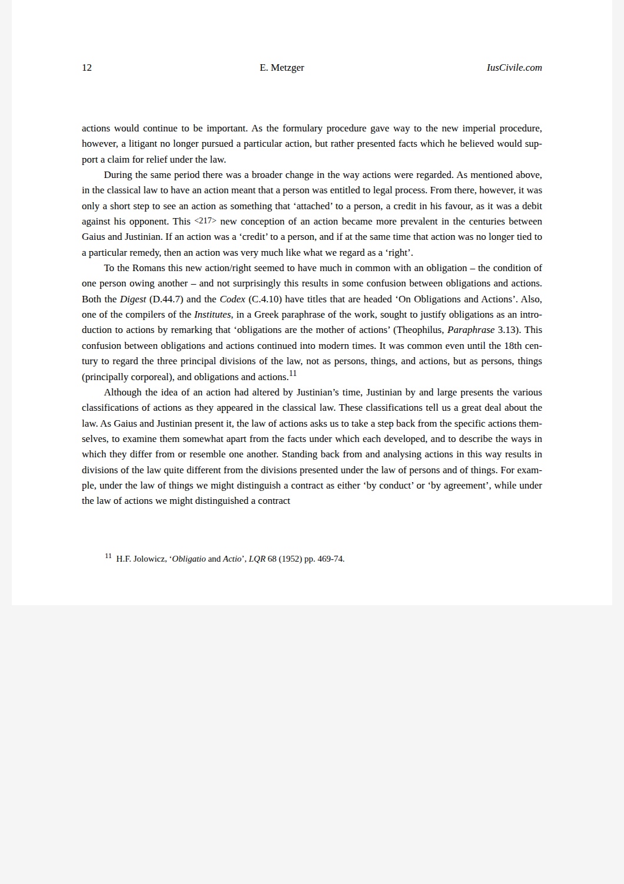12 E. Metzger IusCivile.com
actions would continue to be important. As the formulary procedure gave way to the new imperial procedure, however, a litigant no longer pursued a particular action, but rather presented facts which he believed would support a claim for relief under the law.
During the same period there was a broader change in the way actions were regarded. As mentioned above, in the classical law to have an action meant that a person was entitled to legal process. From there, however, it was only a short step to see an action as something that ‘attached’ to a person, a credit in his favour, as it was a debit against his opponent. This <217> new conception of an action became more prevalent in the centuries between Gaius and Justinian. If an action was a ‘credit’ to a person, and if at the same time that action was no longer tied to a particular remedy, then an action was very much like what we regard as a ‘right’.
To the Romans this new action/right seemed to have much in common with an obligation – the condition of one person owing another – and not surprisingly this results in some confusion between obligations and actions. Both the Digest (D.44.7) and the Codex (C.4.10) have titles that are headed ‘On Obligations and Actions’. Also, one of the compilers of the Institutes, in a Greek paraphrase of the work, sought to justify obligations as an introduction to actions by remarking that ‘obligations are the mother of actions’ (Theophilus, Paraphrase 3.13). This confusion between obligations and actions continued into modern times. It was common even until the 18th century to regard the three principal divisions of the law, not as persons, things, and actions, but as persons, things (principally corporeal), and obligations and actions.11
Although the idea of an action had altered by Justinian’s time, Justinian by and large presents the various classifications of actions as they appeared in the classical law. These classifications tell us a great deal about the law. As Gaius and Justinian present it, the law of actions asks us to take a step back from the specific actions themselves, to examine them somewhat apart from the facts under which each developed, and to describe the ways in which they differ from or resemble one another. Standing back from and analysing actions in this way results in divisions of the law quite different from the divisions presented under the law of persons and of things. For example, under the law of things we might distinguish a contract as either ‘by conduct’ or ‘by agreement’, while under the law of actions we might distinguished a contract
11 H.F. Jolowicz, ‘Obligatio and Actio’, LQR 68 (1952) pp. 469-74.